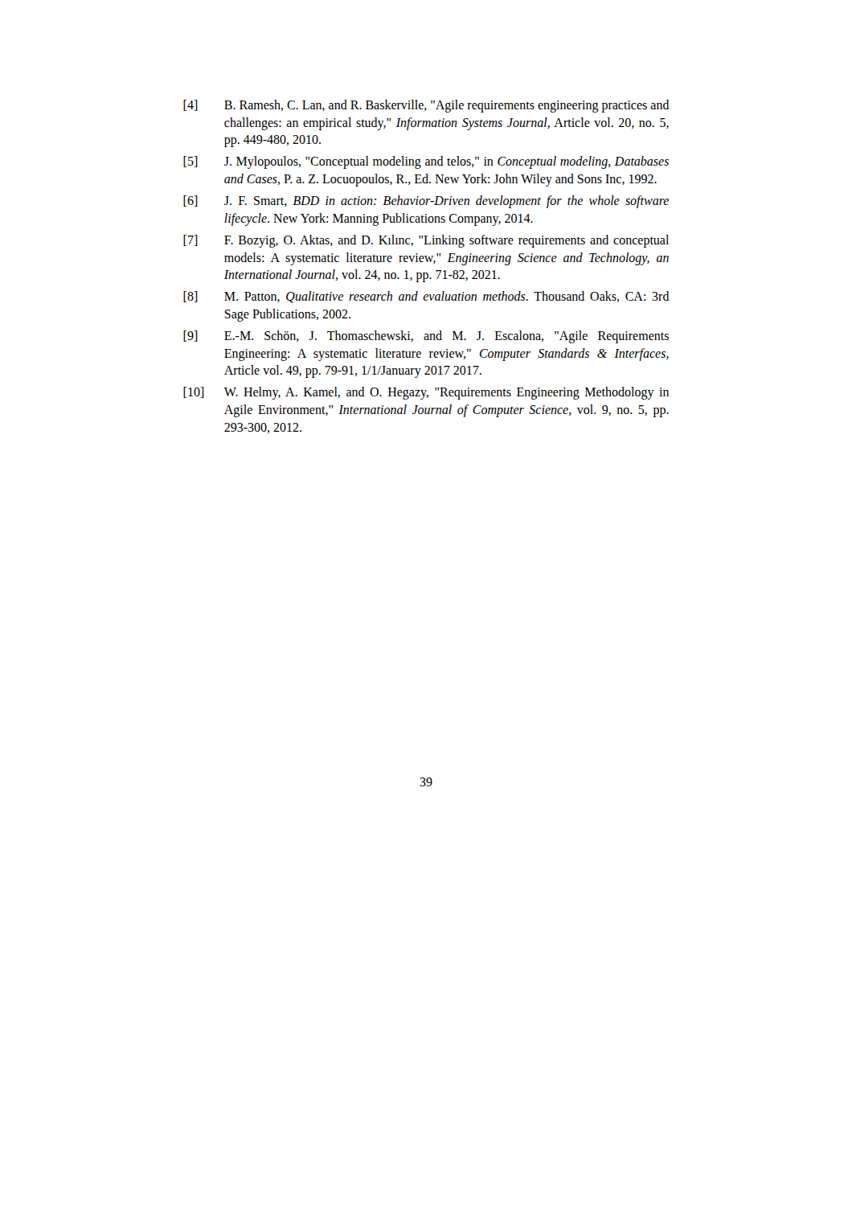[4] B. Ramesh, C. Lan, and R. Baskerville, "Agile requirements engineering practices and challenges: an empirical study," Information Systems Journal, Article vol. 20, no. 5, pp. 449-480, 2010.
[5] J. Mylopoulos, "Conceptual modeling and telos," in Conceptual modeling, Databases and Cases, P. a. Z. Locuopoulos, R., Ed. New York: John Wiley and Sons Inc, 1992.
[6] J. F. Smart, BDD in action: Behavior-Driven development for the whole software lifecycle. New York: Manning Publications Company, 2014.
[7] F. Bozyig, O. Aktas, and D. Kılınc, "Linking software requirements and conceptual models: A systematic literature review," Engineering Science and Technology, an International Journal, vol. 24, no. 1, pp. 71-82, 2021.
[8] M. Patton, Qualitative research and evaluation methods. Thousand Oaks, CA: 3rd Sage Publications, 2002.
[9] E.-M. Schön, J. Thomaschewski, and M. J. Escalona, "Agile Requirements Engineering: A systematic literature review," Computer Standards & Interfaces, Article vol. 49, pp. 79-91, 1/1/January 2017 2017.
[10] W. Helmy, A. Kamel, and O. Hegazy, "Requirements Engineering Methodology in Agile Environment," International Journal of Computer Science, vol. 9, no. 5, pp. 293-300, 2012.
39